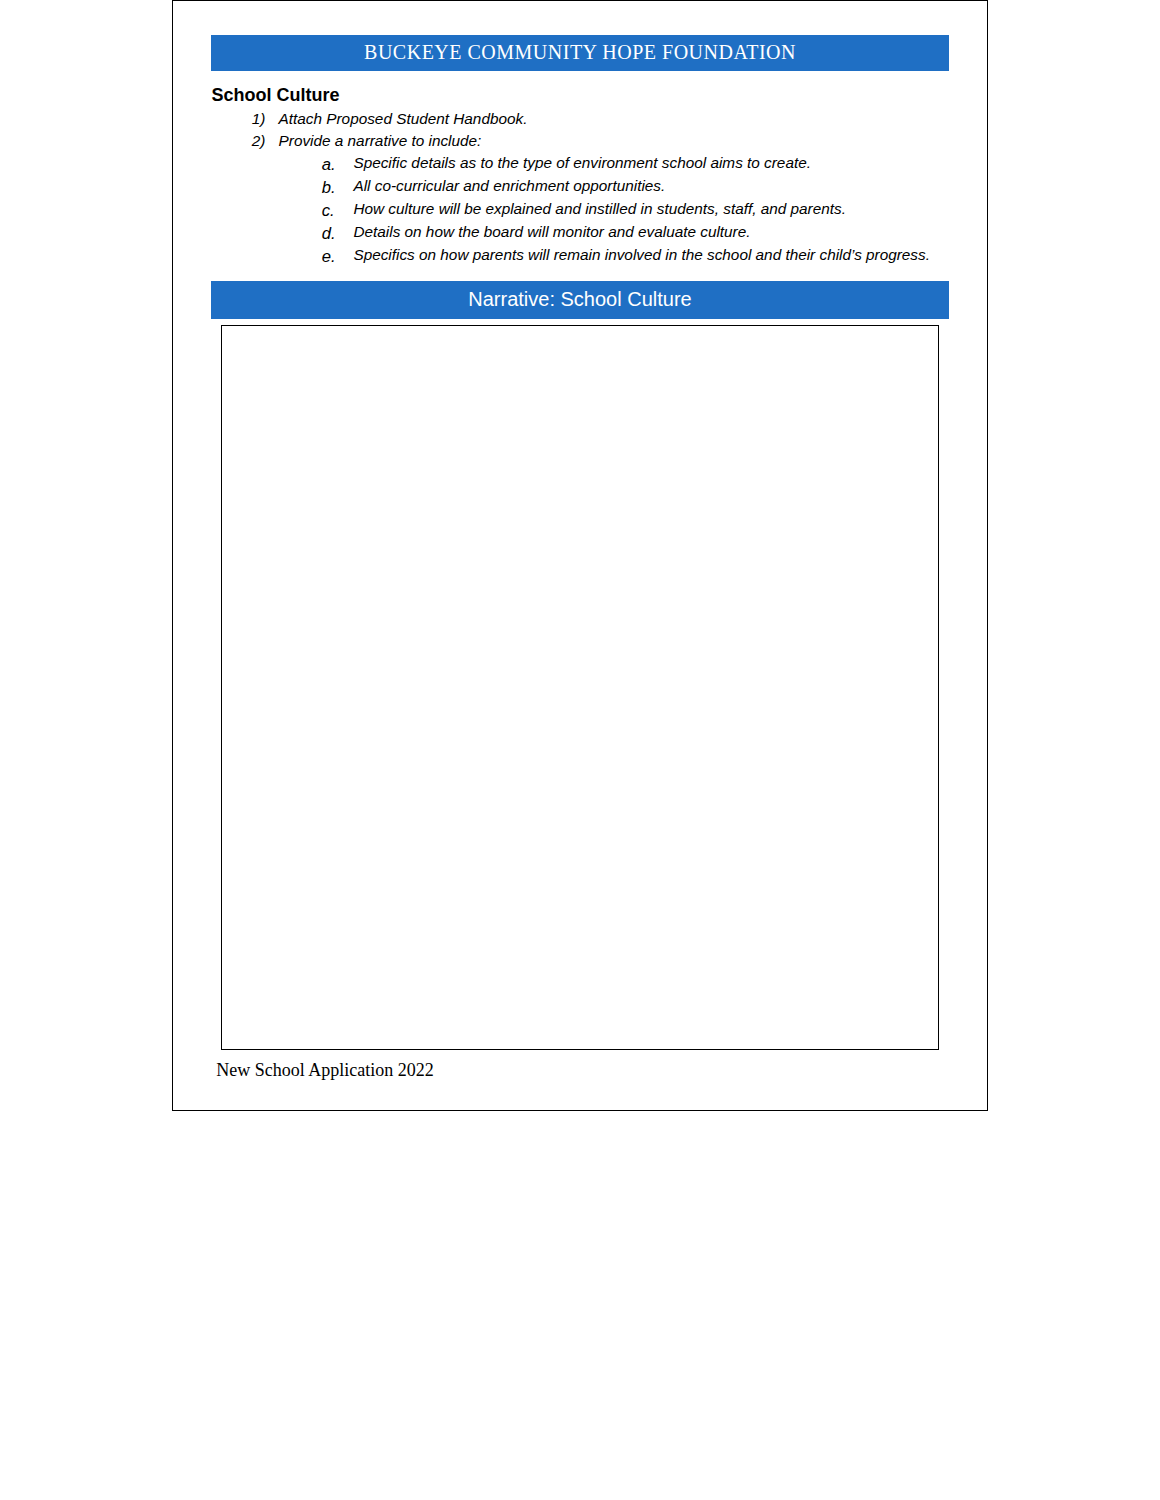BUCKEYE COMMUNITY HOPE FOUNDATION
School Culture
Attach Proposed Student Handbook.
Provide a narrative to include:
Specific details as to the type of environment school aims to create.
All co-curricular and enrichment opportunities.
How culture will be explained and instilled in students, staff, and parents.
Details on how the board will monitor and evaluate culture.
Specifics on how parents will remain involved in the school and their child’s progress.
Narrative: School Culture
New School Application 2022